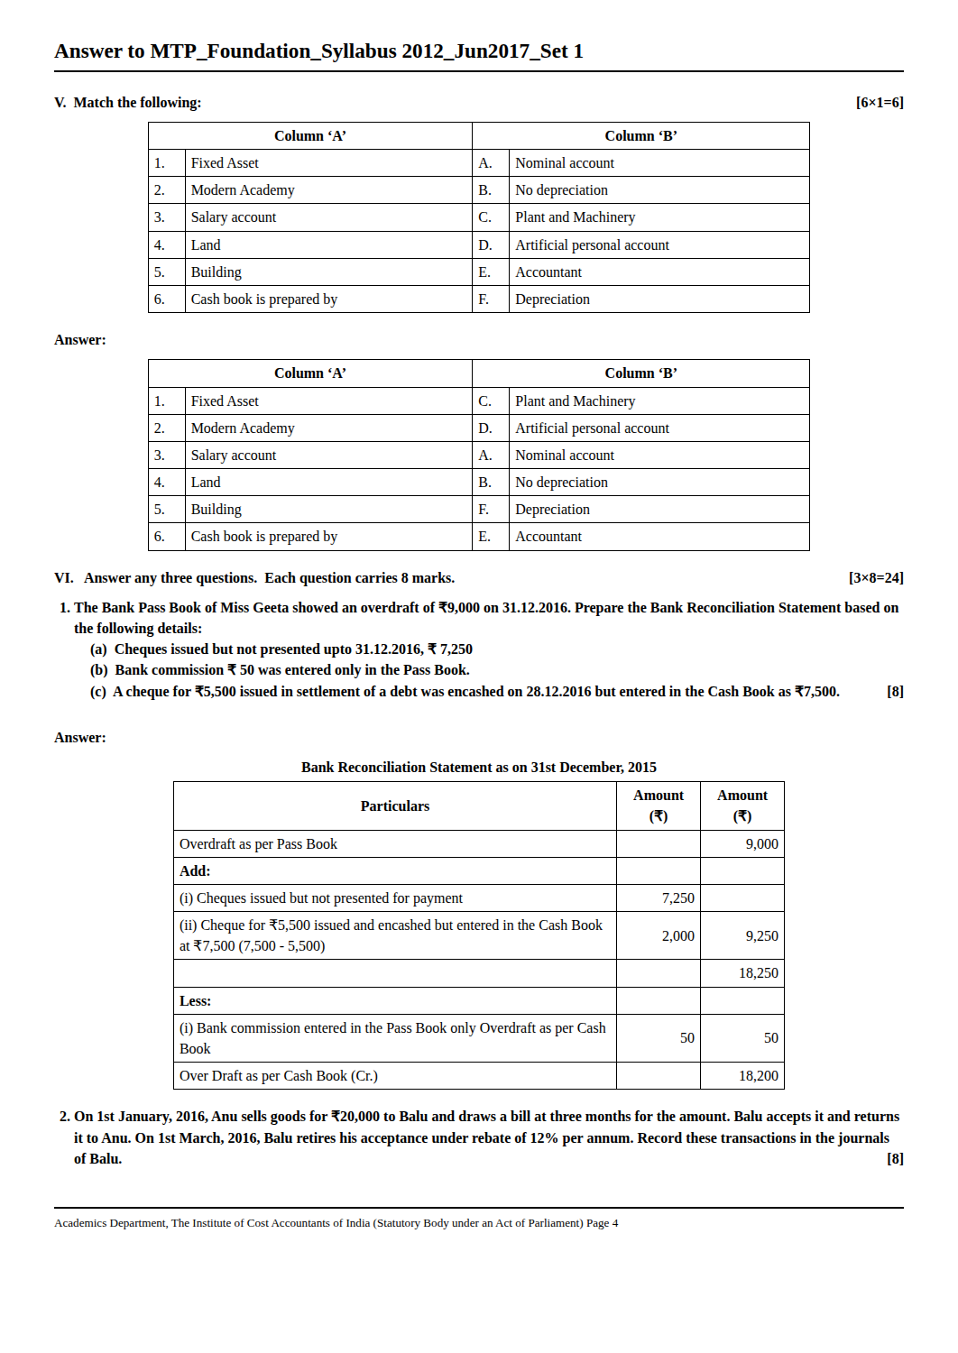Answer to MTP_Foundation_Syllabus 2012_Jun2017_Set 1
V. Match the following: [6×1=6]
| Column ‘A’ | Column ‘B’ |
| --- | --- |
| 1. | Fixed Asset | A. | Nominal account |
| 2. | Modern Academy | B. | No depreciation |
| 3. | Salary account | C. | Plant and Machinery |
| 4. | Land | D. | Artificial personal account |
| 5. | Building | E. | Accountant |
| 6. | Cash book is prepared by | F. | Depreciation |
Answer:
| Column ‘A’ | Column ‘B’ |
| --- | --- |
| 1. | Fixed Asset | C. | Plant and Machinery |
| 2. | Modern Academy | D. | Artificial personal account |
| 3. | Salary account | A. | Nominal account |
| 4. | Land | B. | No depreciation |
| 5. | Building | F. | Depreciation |
| 6. | Cash book is prepared by | E. | Accountant |
VI. Answer any three questions. Each question carries 8 marks. [3×8=24]
The Bank Pass Book of Miss Geeta showed an overdraft of ₹9,000 on 31.12.2016. Prepare the Bank Reconciliation Statement based on the following details: (a) Cheques issued but not presented upto 31.12.2016, ₹ 7,250 (b) Bank commission ₹ 50 was entered only in the Pass Book. (c) A cheque for ₹5,500 issued in settlement of a debt was encashed on 28.12.2016 but entered in the Cash Book as ₹7,500. [8]
Answer:
Bank Reconciliation Statement as on 31st December, 2015
| Particulars | Amount (₹) | Amount (₹) |
| --- | --- | --- |
| Overdraft as per Pass Book | | 9,000 |
| Add: | | |
| (i) Cheques issued but not presented for payment | 7,250 | |
| (ii) Cheque for ₹5,500 issued and encashed but entered in the Cash Book at ₹7,500 (7,500 - 5,500) | 2,000 | 9,250 |
| | | 18,250 |
| Less: | | |
| (i) Bank commission entered in the Pass Book only Overdraft as per Cash Book | 50 | 50 |
| Over Draft as per Cash Book (Cr.) | | 18,200 |
On 1st January, 2016, Anu sells goods for ₹20,000 to Balu and draws a bill at three months for the amount. Balu accepts it and returns it to Anu. On 1st March, 2016, Balu retires his acceptance under rebate of 12% per annum. Record these transactions in the journals of Balu. [8]
Academics Department, The Institute of Cost Accountants of India (Statutory Body under an Act of Parliament) Page 4